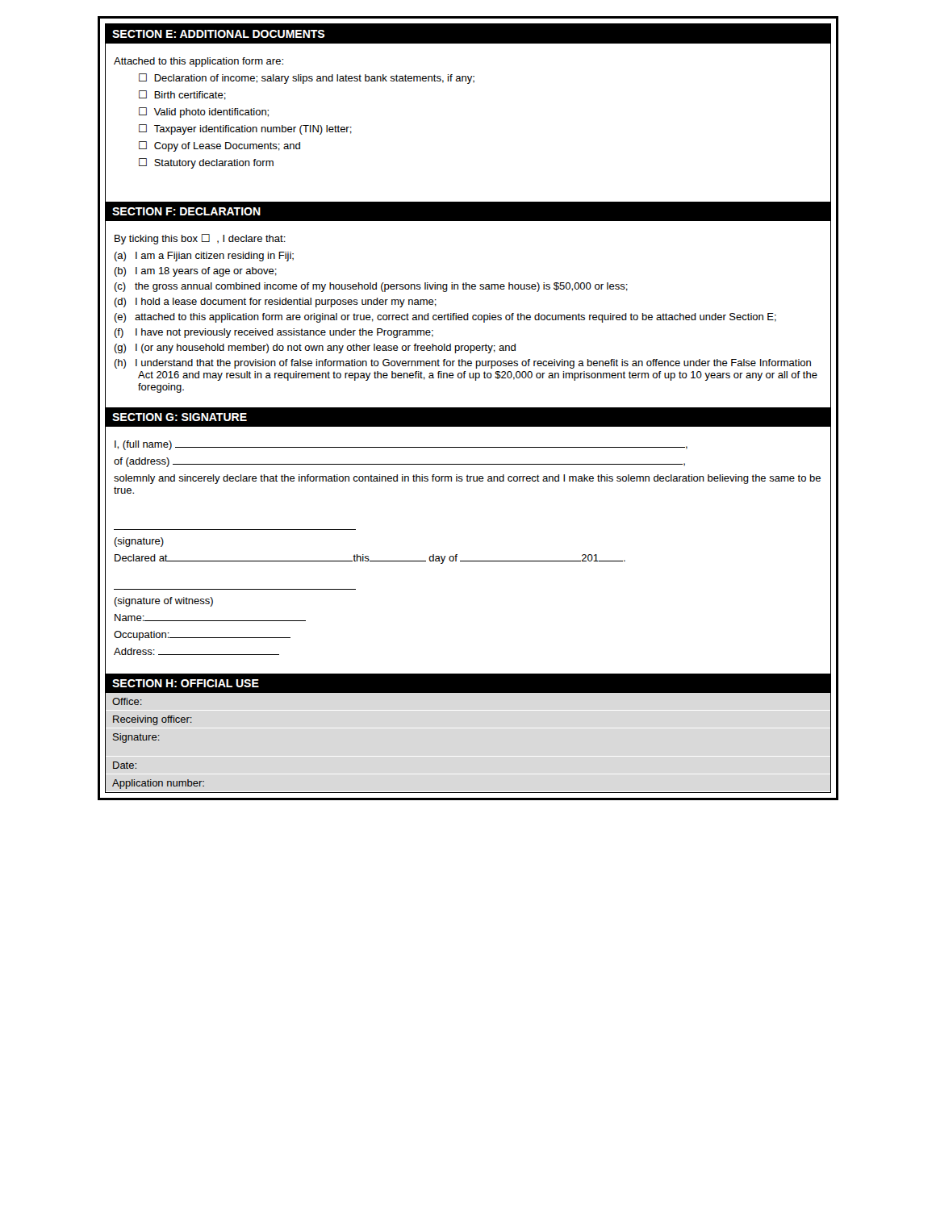SECTION E: ADDITIONAL DOCUMENTS
Attached to this application form are:
☐Declaration of income; salary slips and latest bank statements, if any;
☐Birth certificate;
☐Valid photo identification;
☐Taxpayer identification number (TIN) letter;
☐Copy of Lease Documents; and
☐Statutory declaration form
SECTION F: DECLARATION
By ticking this box ☐, I declare that:
(a) I am a Fijian citizen residing in Fiji;
(b) I am 18 years of age or above;
(c) the gross annual combined income of my household (persons living in the same house) is $50,000 or less;
(d) I hold a lease document for residential purposes under my name;
(e) attached to this application form are original or true, correct and certified copies of the documents required to be attached under Section E;
(f) I have not previously received assistance under the Programme;
(g) I (or any household member) do not own any other lease or freehold property; and
(h) I understand that the provision of false information to Government for the purposes of receiving a benefit is an offence under the False Information Act 2016 and may result in a requirement to repay the benefit, a fine of up to $20,000 or an imprisonment term of up to 10 years or any or all of the foregoing.
SECTION G: SIGNATURE
I, (full name) ,
of (address) ,
solemnly and sincerely declare that the information contained in this form is true and correct and I make this solemn declaration believing the same to be true.
(signature)
Declared at this day of 201 .
(signature of witness)
Name:
Occupation:
Address:
SECTION H: OFFICIAL USE
| Office: |
| Receiving officer: |
| Signature: |
| Date: |
| Application number: |